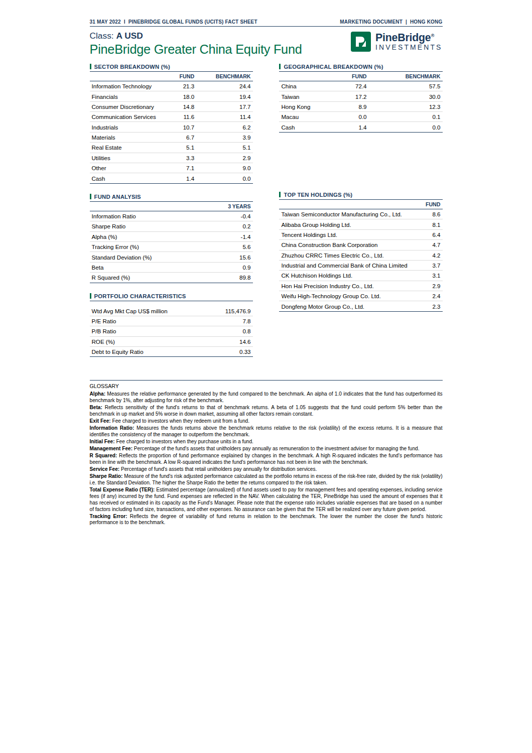31 MAY 2022 I PINEBRIDGE GLOBAL FUNDS (UCITS) FACT SHEET
MARKETING DOCUMENT | HONG KONG
Class: A USD
PineBridge Greater China Equity Fund
PineBridge®
INVESTMENTS
SECTOR BREAKDOWN (%)
| | FUND | | BENCHMARK |
| --- | --- | --- | --- |
| Information Technology | 21.3 | | 24.4 |
| Financials | 18.0 | | 19.4 |
| Consumer Discretionary | 14.8 | | 17.7 |
| Communication Services | 11.6 | | 11.4 |
| Industrials | 10.7 | | 6.2 |
| Materials | 6.7 | | 3.9 |
| Real Estate | 5.1 | | 5.1 |
| Utilities | 3.3 | | 2.9 |
| Other | 7.1 | | 9.0 |
| Cash | 1.4 | | 0.0 |
FUND ANALYSIS
| | 3 YEARS |
| --- | --- |
| Information Ratio | -0.4 |
| Sharpe Ratio | 0.2 |
| Alpha (%) | -1.4 |
| Tracking Error (%) | 5.6 |
| Standard Deviation (%) | 15.6 |
| Beta | 0.9 |
| R Squared (%) | 89.8 |
PORTFOLIO CHARACTERISTICS
| Wtd Avg Mkt Cap US$ million | 115,476.9 |
| P/E Ratio | 7.8 |
| P/B Ratio | 0.8 |
| ROE (%) | 14.6 |
| Debt to Equity Ratio | 0.33 |
GEOGRAPHICAL BREAKDOWN (%)
| | FUND | | BENCHMARK |
| --- | --- | --- | --- |
| China | 72.4 | | 57.5 |
| Taiwan | 17.2 | | 30.0 |
| Hong Kong | 8.9 | | 12.3 |
| Macau | 0.0 | | 0.1 |
| Cash | 1.4 | | 0.0 |
TOP TEN HOLDINGS (%)
| | FUND |
| --- | --- |
| Taiwan Semiconductor Manufacturing Co., Ltd. | 8.6 |
| Alibaba Group Holding Ltd. | 8.1 |
| Tencent Holdings Ltd. | 6.4 |
| China Construction Bank Corporation | 4.7 |
| Zhuzhou CRRC Times Electric Co., Ltd. | 4.2 |
| Industrial and Commercial Bank of China Limited | 3.7 |
| CK Hutchison Holdings Ltd. | 3.1 |
| Hon Hai Precision Industry Co., Ltd. | 2.9 |
| Weifu High-Technology Group Co. Ltd. | 2.4 |
| Dongfeng Motor Group Co., Ltd. | 2.3 |
GLOSSARY
Alpha: Measures the relative performance generated by the fund compared to the benchmark. An alpha of 1.0 indicates that the fund has outperformed its benchmark by 1%, after adjusting for risk of the benchmark.
Beta: Reflects sensitivity of the fund's returns to that of benchmark returns. A beta of 1.05 suggests that the fund could perform 5% better than the benchmark in up market and 5% worse in down market, assuming all other factors remain constant.
Exit Fee: Fee charged to investors when they redeem unit from a fund.
Information Ratio: Measures the funds returns above the benchmark returns relative to the risk (volatility) of the excess returns. It is a measure that identifies the consistency of the manager to outperform the benchmark.
Initial Fee: Fee charged to investors when they purchase units in a fund.
Management Fee: Percentage of the fund's assets that unitholders pay annually as remuneration to the investment adviser for managing the fund.
R Squared: Reflects the proportion of fund performance explained by changes in the benchmark. A high R-squared indicates the fund's performance has been in line with the benchmark. A low R-squared indicates the fund's performance has not been in line with the benchmark.
Service Fee: Percentage of fund's assets that retail unitholders pay annually for distribution services.
Sharpe Ratio: Measure of the fund's risk adjusted performance calculated as the portfolio returns in excess of the risk-free rate, divided by the risk (volatility) i.e. the Standard Deviation. The higher the Sharpe Ratio the better the returns compared to the risk taken.
Total Expense Ratio (TER): Estimated percentage (annualized) of fund assets used to pay for management fees and operating expenses, including service fees (if any) incurred by the fund. Fund expenses are reflected in the NAV. When calculating the TER, PineBridge has used the amount of expenses that it has received or estimated in its capacity as the Fund's Manager. Please note that the expense ratio includes variable expenses that are based on a number of factors including fund size, transactions, and other expenses. No assurance can be given that the TER will be realized over any future given period.
Tracking Error: Reflects the degree of variability of fund returns in relation to the benchmark. The lower the number the closer the fund's historic performance is to the benchmark.